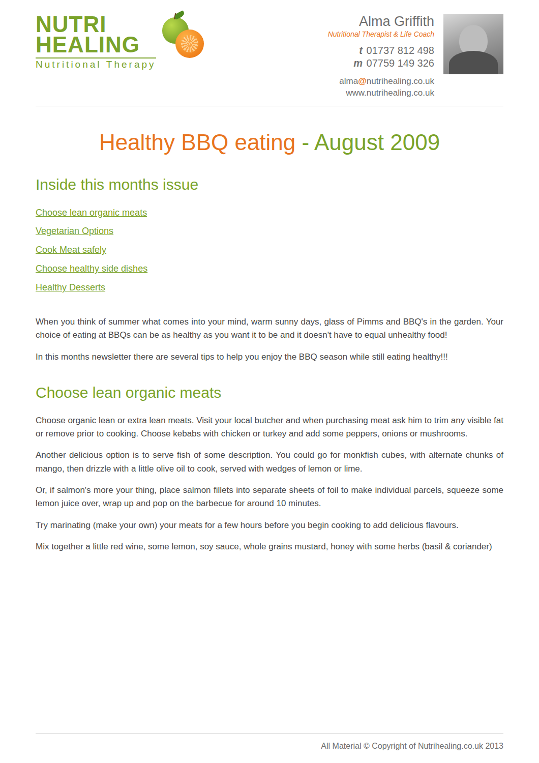NUTRI HEALING Nutritional Therapy
Alma Griffith
Nutritional Therapist & Life Coach
t 01737 812 498
m 07759 149 326
alma@nutrihealing.co.uk
www.nutrihealing.co.uk
Healthy BBQ eating - August 2009
Inside this months issue
Choose lean organic meats
Vegetarian Options
Cook Meat safely
Choose healthy side dishes
Healthy Desserts
When you think of summer what comes into your mind, warm sunny days, glass of Pimms and BBQ's in the garden. Your choice of eating at BBQs can be as healthy as you want it to be and it doesn't have to equal unhealthy food!
In this months newsletter there are several tips to help you enjoy the BBQ season while still eating healthy!!!
Choose lean organic meats
Choose organic lean or extra lean meats. Visit your local butcher and when purchasing meat ask him to trim any visible fat or remove prior to cooking. Choose kebabs with chicken or turkey and add some peppers, onions or mushrooms.
Another delicious option is to serve fish of some description. You could go for monkfish cubes, with alternate chunks of mango, then drizzle with a little olive oil to cook, served with wedges of lemon or lime.
Or, if salmon's more your thing, place salmon fillets into separate sheets of foil to make individual parcels, squeeze some lemon juice over, wrap up and pop on the barbecue for around 10 minutes.
Try marinating (make your own) your meats for a few hours before you begin cooking to add delicious flavours.
Mix together a little red wine, some lemon, soy sauce, whole grains mustard, honey with some herbs (basil & coriander)
All Material © Copyright of Nutrihealing.co.uk 2013